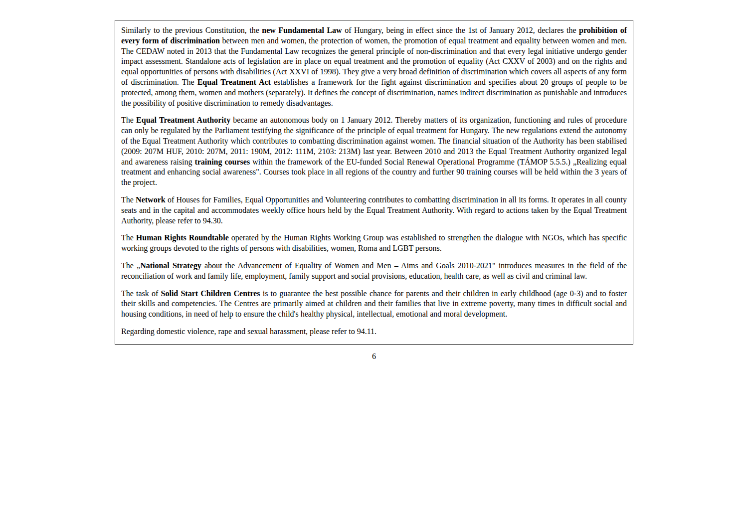Similarly to the previous Constitution, the new Fundamental Law of Hungary, being in effect since the 1st of January 2012, declares the prohibition of every form of discrimination between men and women, the protection of women, the promotion of equal treatment and equality between women and men. The CEDAW noted in 2013 that the Fundamental Law recognizes the general principle of non-discrimination and that every legal initiative undergo gender impact assessment. Standalone acts of legislation are in place on equal treatment and the promotion of equality (Act CXXV of 2003) and on the rights and equal opportunities of persons with disabilities (Act XXVI of 1998). They give a very broad definition of discrimination which covers all aspects of any form of discrimination. The Equal Treatment Act establishes a framework for the fight against discrimination and specifies about 20 groups of people to be protected, among them, women and mothers (separately). It defines the concept of discrimination, names indirect discrimination as punishable and introduces the possibility of positive discrimination to remedy disadvantages.
The Equal Treatment Authority became an autonomous body on 1 January 2012. Thereby matters of its organization, functioning and rules of procedure can only be regulated by the Parliament testifying the significance of the principle of equal treatment for Hungary. The new regulations extend the autonomy of the Equal Treatment Authority which contributes to combatting discrimination against women. The financial situation of the Authority has been stabilised (2009: 207M HUF, 2010: 207M, 2011: 190M, 2012: 111M, 2103: 213M) last year. Between 2010 and 2013 the Equal Treatment Authority organized legal and awareness raising training courses within the framework of the EU-funded Social Renewal Operational Programme (TÁMOP 5.5.5.) „Realizing equal treatment and enhancing social awareness". Courses took place in all regions of the country and further 90 training courses will be held within the 3 years of the project.
The Network of Houses for Families, Equal Opportunities and Volunteering contributes to combatting discrimination in all its forms. It operates in all county seats and in the capital and accommodates weekly office hours held by the Equal Treatment Authority. With regard to actions taken by the Equal Treatment Authority, please refer to 94.30.
The Human Rights Roundtable operated by the Human Rights Working Group was established to strengthen the dialogue with NGOs, which has specific working groups devoted to the rights of persons with disabilities, women, Roma and LGBT persons.
The „National Strategy about the Advancement of Equality of Women and Men – Aims and Goals 2010-2021" introduces measures in the field of the reconciliation of work and family life, employment, family support and social provisions, education, health care, as well as civil and criminal law.
The task of Solid Start Children Centres is to guarantee the best possible chance for parents and their children in early childhood (age 0-3) and to foster their skills and competencies. The Centres are primarily aimed at children and their families that live in extreme poverty, many times in difficult social and housing conditions, in need of help to ensure the child's healthy physical, intellectual, emotional and moral development.
Regarding domestic violence, rape and sexual harassment, please refer to 94.11.
6